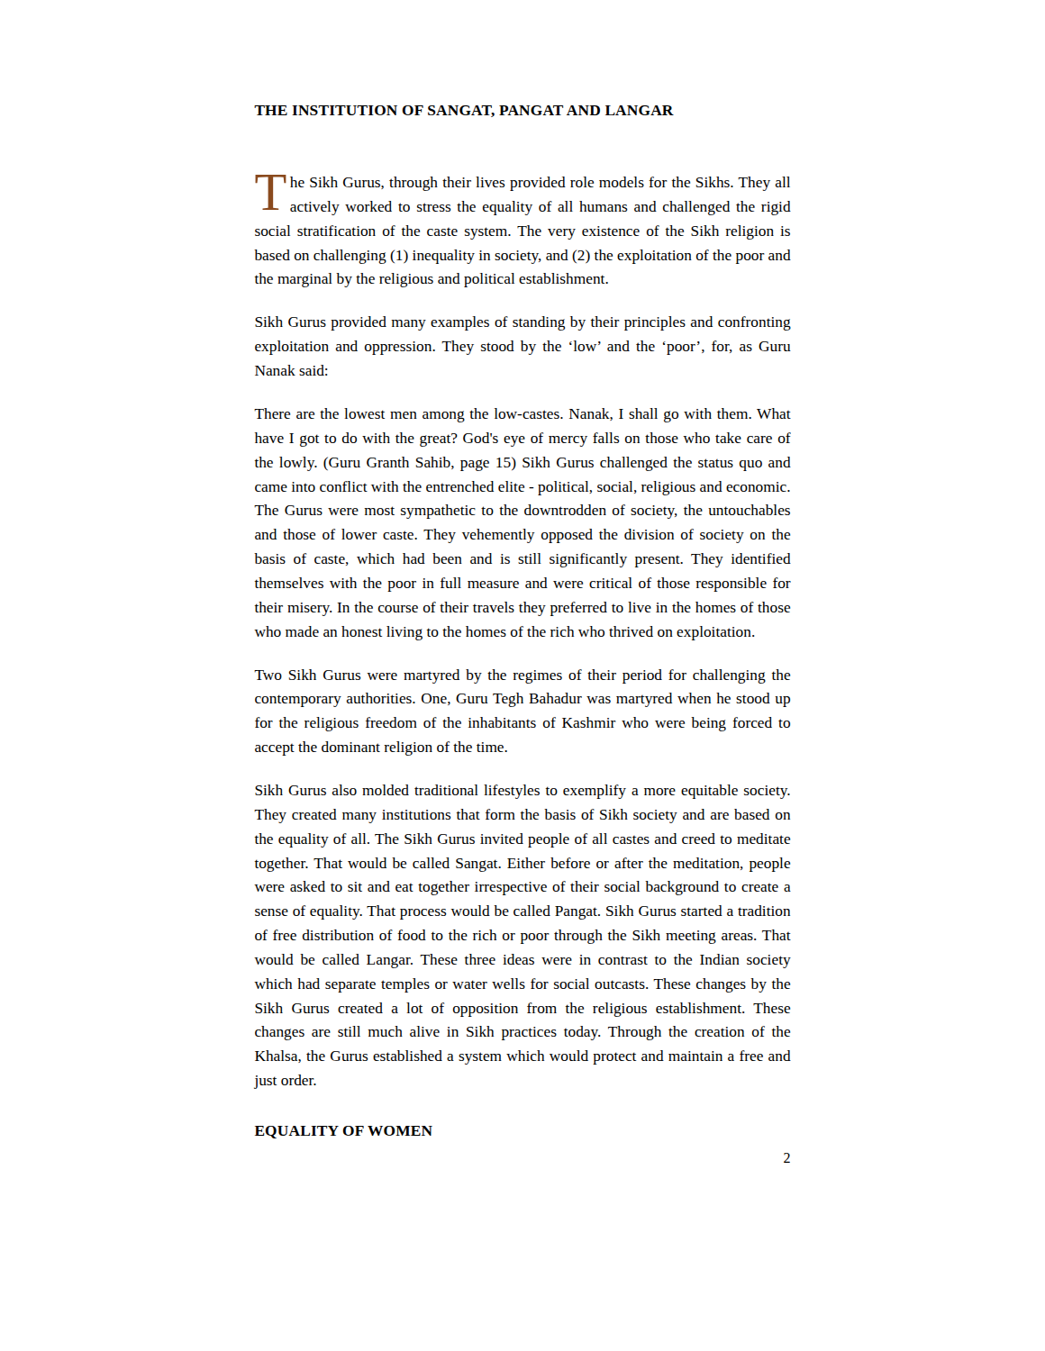THE INSTITUTION OF SANGAT, PANGAT AND LANGAR
The Sikh Gurus, through their lives provided role models for the Sikhs. They all actively worked to stress the equality of all humans and challenged the rigid social stratification of the caste system. The very existence of the Sikh religion is based on challenging (1) inequality in society, and (2) the exploitation of the poor and the marginal by the religious and political establishment.
Sikh Gurus provided many examples of standing by their principles and confronting exploitation and oppression. They stood by the ‘low’ and the ‘poor’, for, as Guru Nanak said:
There are the lowest men among the low-castes. Nanak, I shall go with them. What have I got to do with the great? God's eye of mercy falls on those who take care of the lowly. (Guru Granth Sahib, page 15) Sikh Gurus challenged the status quo and came into conflict with the entrenched elite - political, social, religious and economic. The Gurus were most sympathetic to the downtrodden of society, the untouchables and those of lower caste. They vehemently opposed the division of society on the basis of caste, which had been and is still significantly present. They identified themselves with the poor in full measure and were critical of those responsible for their misery. In the course of their travels they preferred to live in the homes of those who made an honest living to the homes of the rich who thrived on exploitation.
Two Sikh Gurus were martyred by the regimes of their period for challenging the contemporary authorities. One, Guru Tegh Bahadur was martyred when he stood up for the religious freedom of the inhabitants of Kashmir who were being forced to accept the dominant religion of the time.
Sikh Gurus also molded traditional lifestyles to exemplify a more equitable society. They created many institutions that form the basis of Sikh society and are based on the equality of all. The Sikh Gurus invited people of all castes and creed to meditate together. That would be called Sangat. Either before or after the meditation, people were asked to sit and eat together irrespective of their social background to create a sense of equality. That process would be called Pangat. Sikh Gurus started a tradition of free distribution of food to the rich or poor through the Sikh meeting areas. That would be called Langar. These three ideas were in contrast to the Indian society which had separate temples or water wells for social outcasts. These changes by the Sikh Gurus created a lot of opposition from the religious establishment. These changes are still much alive in Sikh practices today. Through the creation of the Khalsa, the Gurus established a system which would protect and maintain a free and just order.
EQUALITY OF WOMEN
2